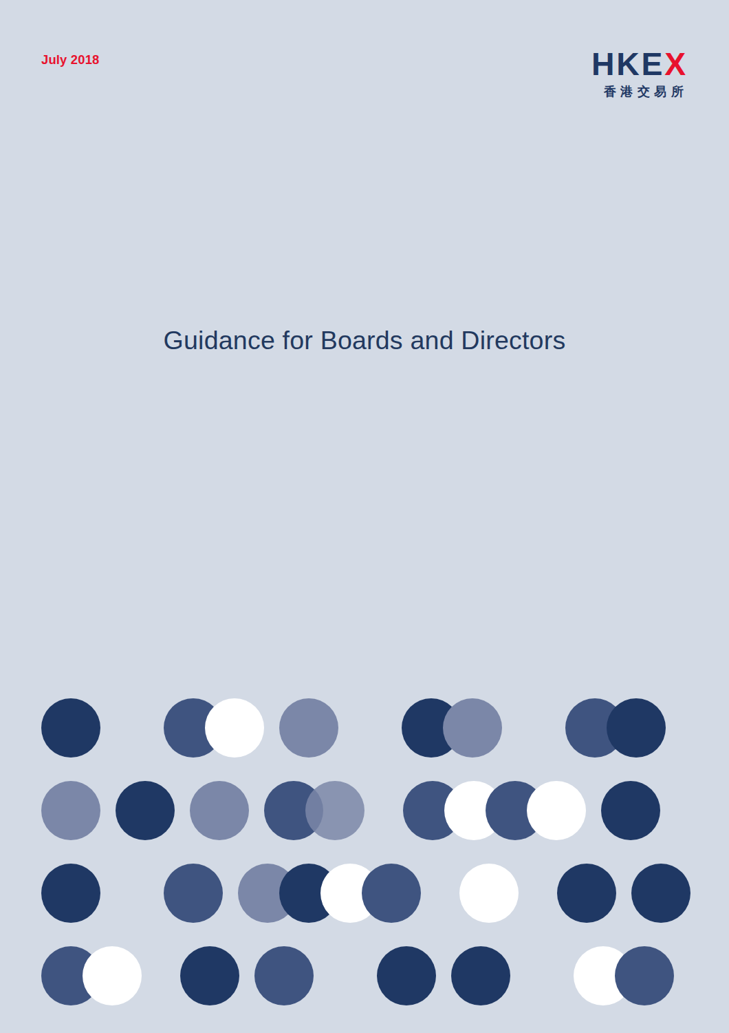July 2018
HKEX 香港交易所
Guidance for Boards and Directors